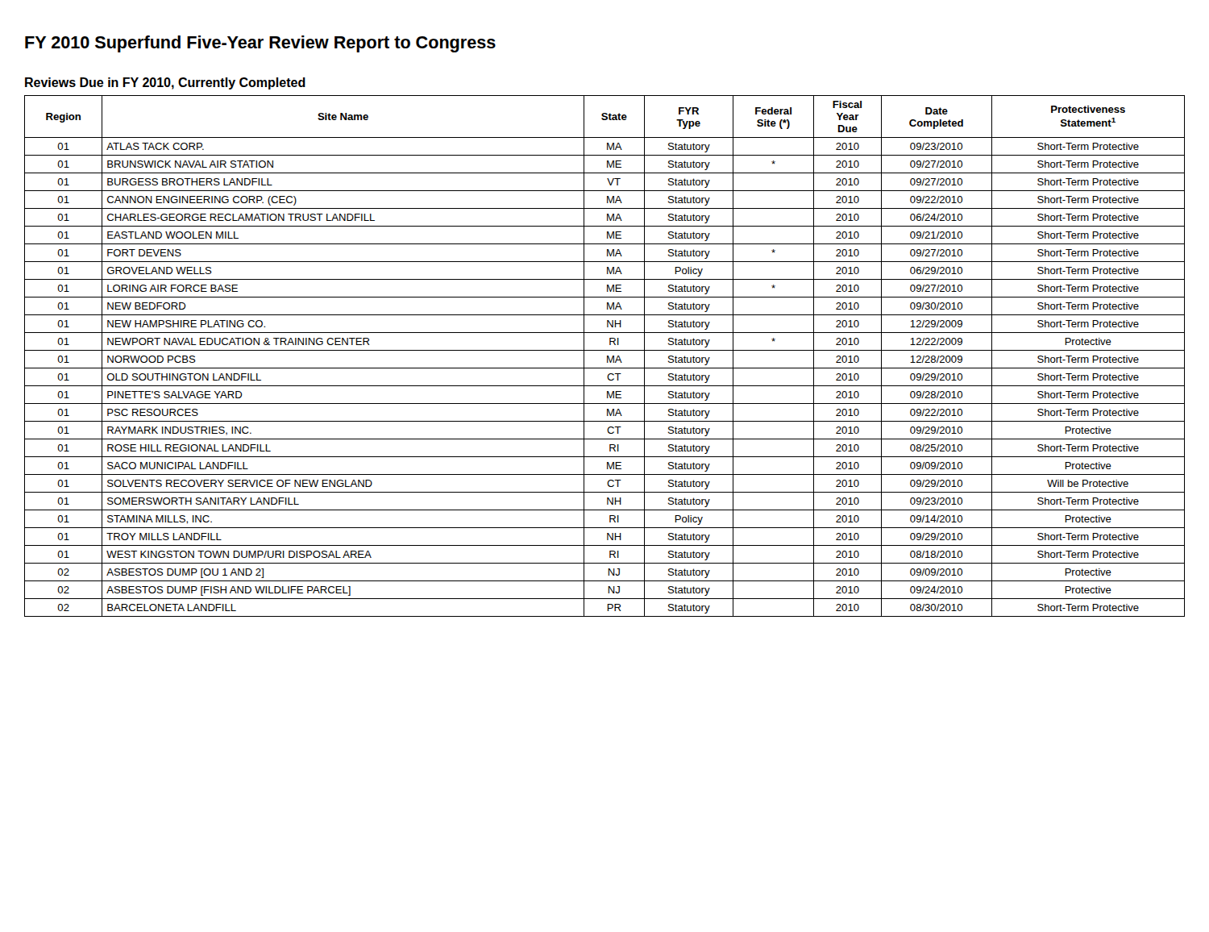FY 2010 Superfund Five-Year Review Report to Congress
Reviews Due in FY 2010, Currently Completed
| Region | Site Name | State | FYR Type | Federal Site (*) | Fiscal Year Due | Date Completed | Protectiveness Statement 1 |
| --- | --- | --- | --- | --- | --- | --- | --- |
| 01 | ATLAS TACK CORP. | MA | Statutory | | 2010 | 09/23/2010 | Short-Term Protective |
| 01 | BRUNSWICK NAVAL AIR STATION | ME | Statutory | * | 2010 | 09/27/2010 | Short-Term Protective |
| 01 | BURGESS BROTHERS LANDFILL | VT | Statutory | | 2010 | 09/27/2010 | Short-Term Protective |
| 01 | CANNON ENGINEERING CORP. (CEC) | MA | Statutory | | 2010 | 09/22/2010 | Short-Term Protective |
| 01 | CHARLES-GEORGE RECLAMATION TRUST LANDFILL | MA | Statutory | | 2010 | 06/24/2010 | Short-Term Protective |
| 01 | EASTLAND WOOLEN MILL | ME | Statutory | | 2010 | 09/21/2010 | Short-Term Protective |
| 01 | FORT DEVENS | MA | Statutory | * | 2010 | 09/27/2010 | Short-Term Protective |
| 01 | GROVELAND WELLS | MA | Policy | | 2010 | 06/29/2010 | Short-Term Protective |
| 01 | LORING AIR FORCE BASE | ME | Statutory | * | 2010 | 09/27/2010 | Short-Term Protective |
| 01 | NEW BEDFORD | MA | Statutory | | 2010 | 09/30/2010 | Short-Term Protective |
| 01 | NEW HAMPSHIRE PLATING CO. | NH | Statutory | | 2010 | 12/29/2009 | Short-Term Protective |
| 01 | NEWPORT NAVAL EDUCATION & TRAINING CENTER | RI | Statutory | * | 2010 | 12/22/2009 | Protective |
| 01 | NORWOOD PCBS | MA | Statutory | | 2010 | 12/28/2009 | Short-Term Protective |
| 01 | OLD SOUTHINGTON LANDFILL | CT | Statutory | | 2010 | 09/29/2010 | Short-Term Protective |
| 01 | PINETTE'S SALVAGE YARD | ME | Statutory | | 2010 | 09/28/2010 | Short-Term Protective |
| 01 | PSC RESOURCES | MA | Statutory | | 2010 | 09/22/2010 | Short-Term Protective |
| 01 | RAYMARK INDUSTRIES, INC. | CT | Statutory | | 2010 | 09/29/2010 | Protective |
| 01 | ROSE HILL REGIONAL LANDFILL | RI | Statutory | | 2010 | 08/25/2010 | Short-Term Protective |
| 01 | SACO MUNICIPAL LANDFILL | ME | Statutory | | 2010 | 09/09/2010 | Protective |
| 01 | SOLVENTS RECOVERY SERVICE OF NEW ENGLAND | CT | Statutory | | 2010 | 09/29/2010 | Will be Protective |
| 01 | SOMERSWORTH SANITARY LANDFILL | NH | Statutory | | 2010 | 09/23/2010 | Short-Term Protective |
| 01 | STAMINA MILLS, INC. | RI | Policy | | 2010 | 09/14/2010 | Protective |
| 01 | TROY MILLS LANDFILL | NH | Statutory | | 2010 | 09/29/2010 | Short-Term Protective |
| 01 | WEST KINGSTON TOWN DUMP/URI DISPOSAL AREA | RI | Statutory | | 2010 | 08/18/2010 | Short-Term Protective |
| 02 | ASBESTOS DUMP [OU 1 AND 2] | NJ | Statutory | | 2010 | 09/09/2010 | Protective |
| 02 | ASBESTOS DUMP [FISH AND WILDLIFE PARCEL] | NJ | Statutory | | 2010 | 09/24/2010 | Protective |
| 02 | BARCELONETA LANDFILL | PR | Statutory | | 2010 | 08/30/2010 | Short-Term Protective |